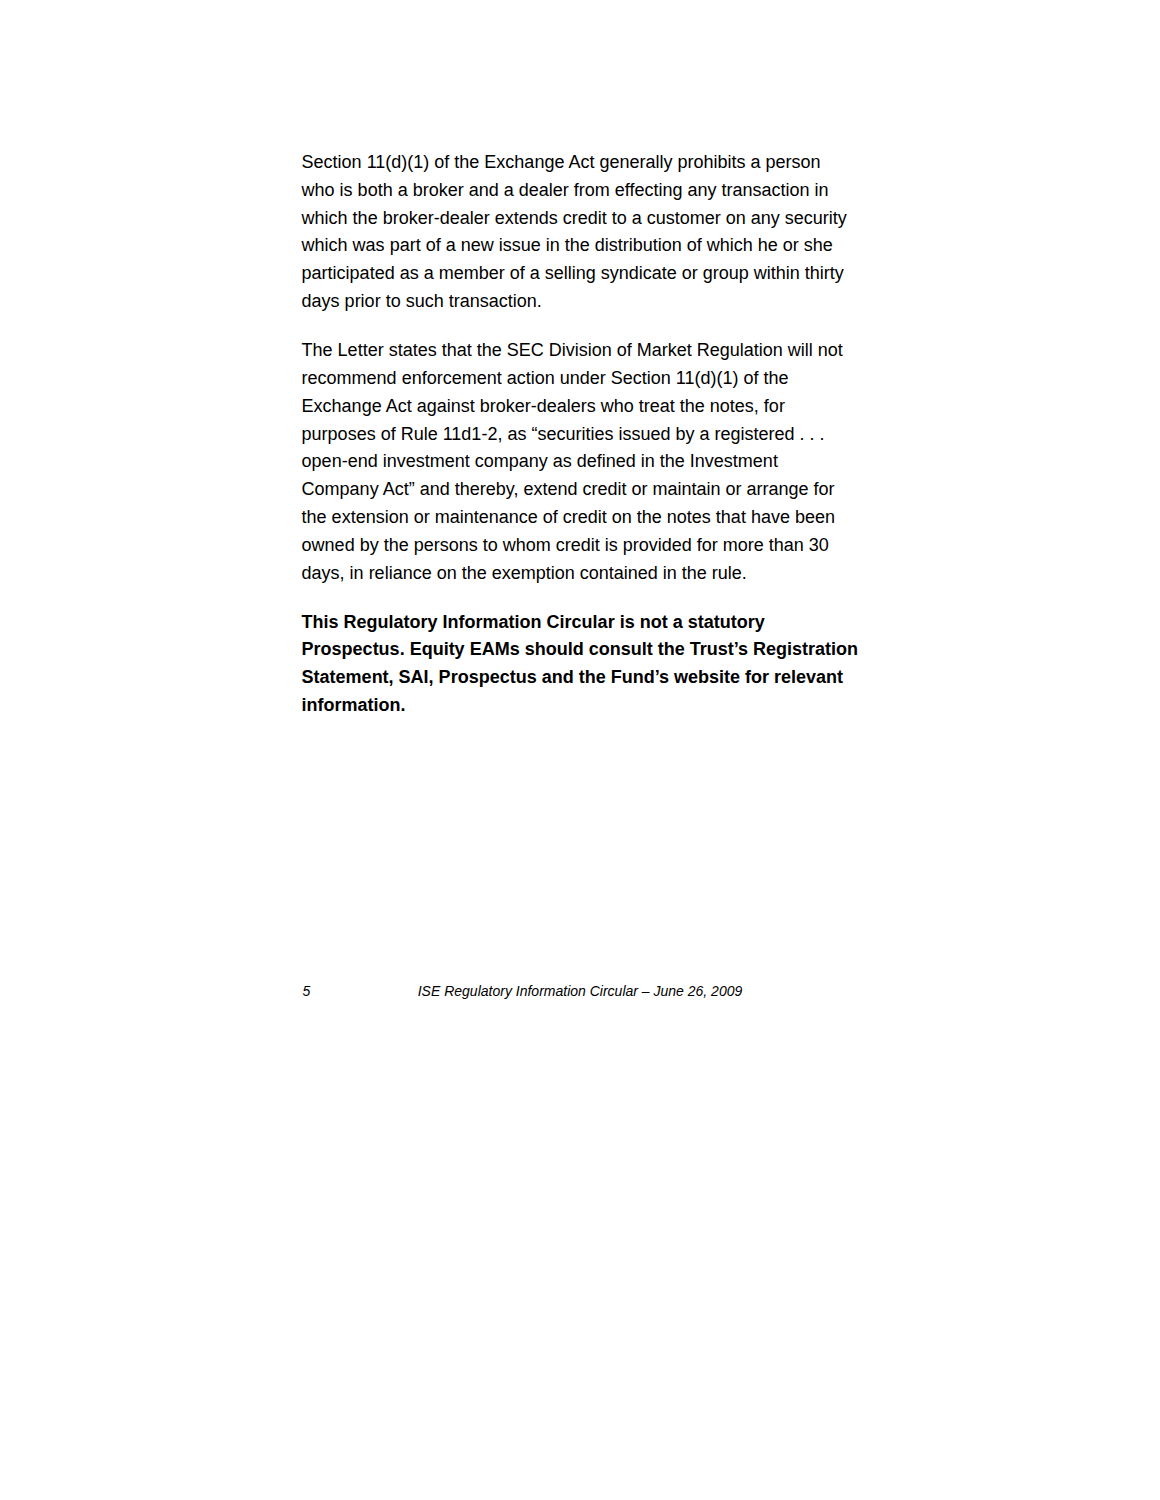Section 11(d)(1) of the Exchange Act generally prohibits a person who is both a broker and a dealer from effecting any transaction in which the broker-dealer extends credit to a customer on any security which was part of a new issue in the distribution of which he or she participated as a member of a selling syndicate or group within thirty days prior to such transaction.
The Letter states that the SEC Division of Market Regulation will not recommend enforcement action under Section 11(d)(1) of the Exchange Act against broker-dealers who treat the notes, for purposes of Rule 11d1-2, as “securities issued by a registered . . . open-end investment company as defined in the Investment Company Act” and thereby, extend credit or maintain or arrange for the extension or maintenance of credit on the notes that have been owned by the persons to whom credit is provided for more than 30 days, in reliance on the exemption contained in the rule.
This Regulatory Information Circular is not a statutory Prospectus. Equity EAMs should consult the Trust’s Registration Statement, SAI, Prospectus and the Fund’s website for relevant information.
| 5 | ISE Regulatory Information Circular – June 26, 2009 | |